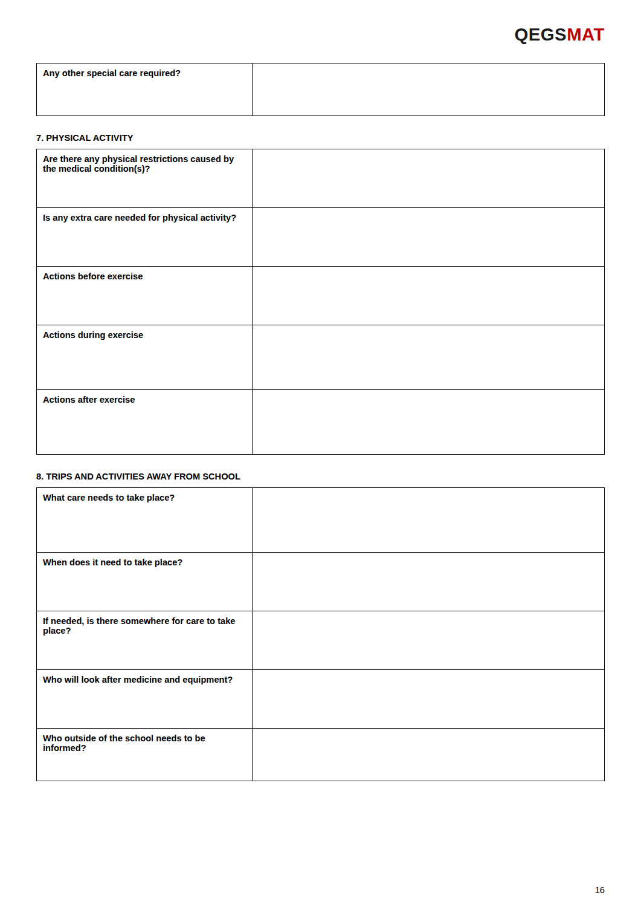QEGS MAT
| Any other special care required? | |
7. PHYSICAL ACTIVITY
| Are there any physical restrictions caused by the medical condition(s)? | |
| Is any extra care needed for physical activity? | |
| Actions before exercise | |
| Actions during exercise | |
| Actions after exercise | |
8. TRIPS AND ACTIVITIES AWAY FROM SCHOOL
| What care needs to take place? | |
| When does it need to take place? | |
| If needed, is there somewhere for care to take place? | |
| Who will look after medicine and equipment? | |
| Who outside of the school needs to be informed? | |
16